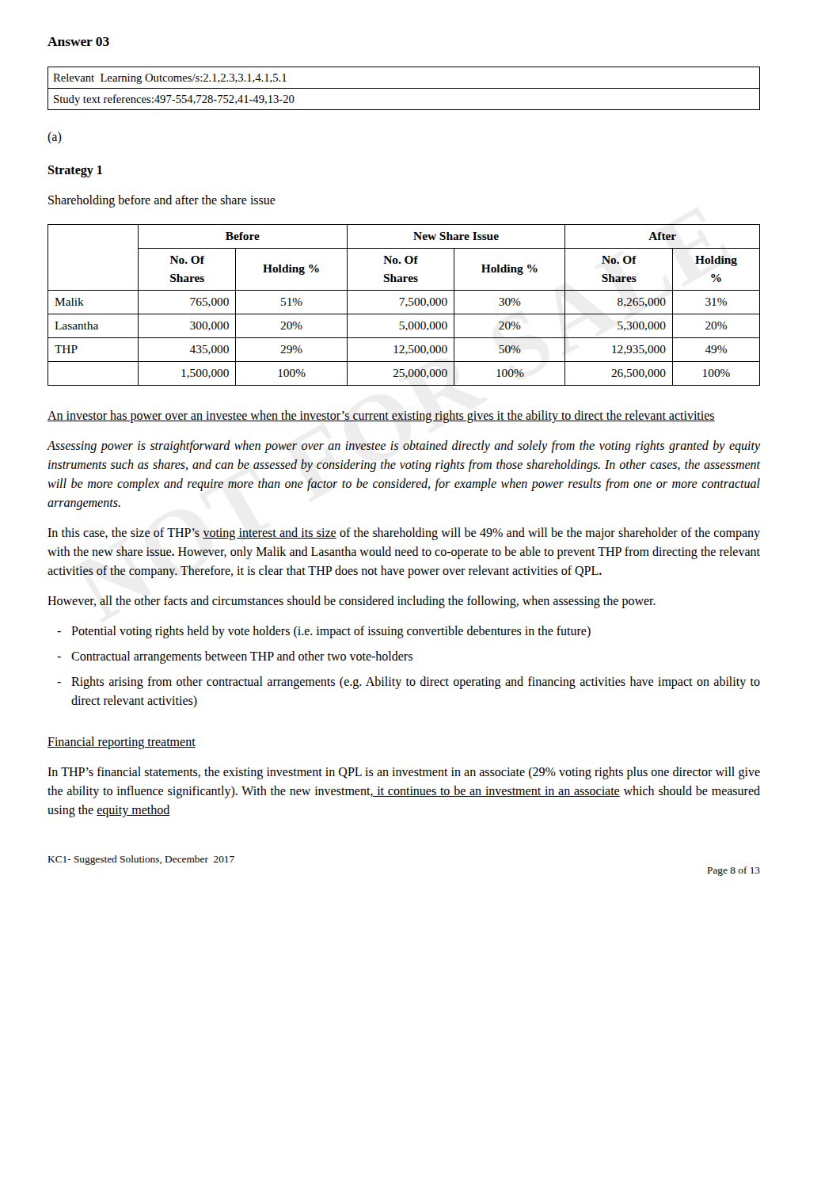NOT FOR SALE
Answer 03
| Relevant Learning Outcomes/s:2.1,2.3,3.1,4.1,5.1 |
| Study text references:497-554,728-752,41-49,13-20 |
(a)
Strategy 1
Shareholding before and after the share issue
| | Before | New Share Issue | After |
| --- | --- | --- | --- |
| No. Of Shares | Holding % | No. Of Shares | Holding % | No. Of Shares | Holding % |
| Malik | 765,000 | 51% | 7,500,000 | 30% | 8,265,000 | 31% |
| Lasantha | 300,000 | 20% | 5,000,000 | 20% | 5,300,000 | 20% |
| THP | 435,000 | 29% | 12,500,000 | 50% | 12,935,000 | 49% |
| | 1,500,000 | 100% | 25,000,000 | 100% | 26,500,000 | 100% |
An investor has power over an investee when the investor’s current existing rights gives it the ability to direct the relevant activities
Assessing power is straightforward when power over an investee is obtained directly and solely from the voting rights granted by equity instruments such as shares, and can be assessed by considering the voting rights from those shareholdings. In other cases, the assessment will be more complex and require more than one factor to be considered, for example when power results from one or more contractual arrangements.
In this case, the size of THP’s voting interest and its size of the shareholding will be 49% and will be the major shareholder of the company with the new share issue. However, only Malik and Lasantha would need to co-operate to be able to prevent THP from directing the relevant activities of the company. Therefore, it is clear that THP does not have power over relevant activities of QPL.
However, all the other facts and circumstances should be considered including the following, when assessing the power.
Potential voting rights held by vote holders (i.e. impact of issuing convertible debentures in the future)
Contractual arrangements between THP and other two vote-holders
Rights arising from other contractual arrangements (e.g. Ability to direct operating and financing activities have impact on ability to direct relevant activities)
Financial reporting treatment
In THP’s financial statements, the existing investment in QPL is an investment in an associate (29% voting rights plus one director will give the ability to influence significantly). With the new investment, it continues to be an investment in an associate which should be measured using the equity method
KC1- Suggested Solutions, December 2017
Page 8 of 13